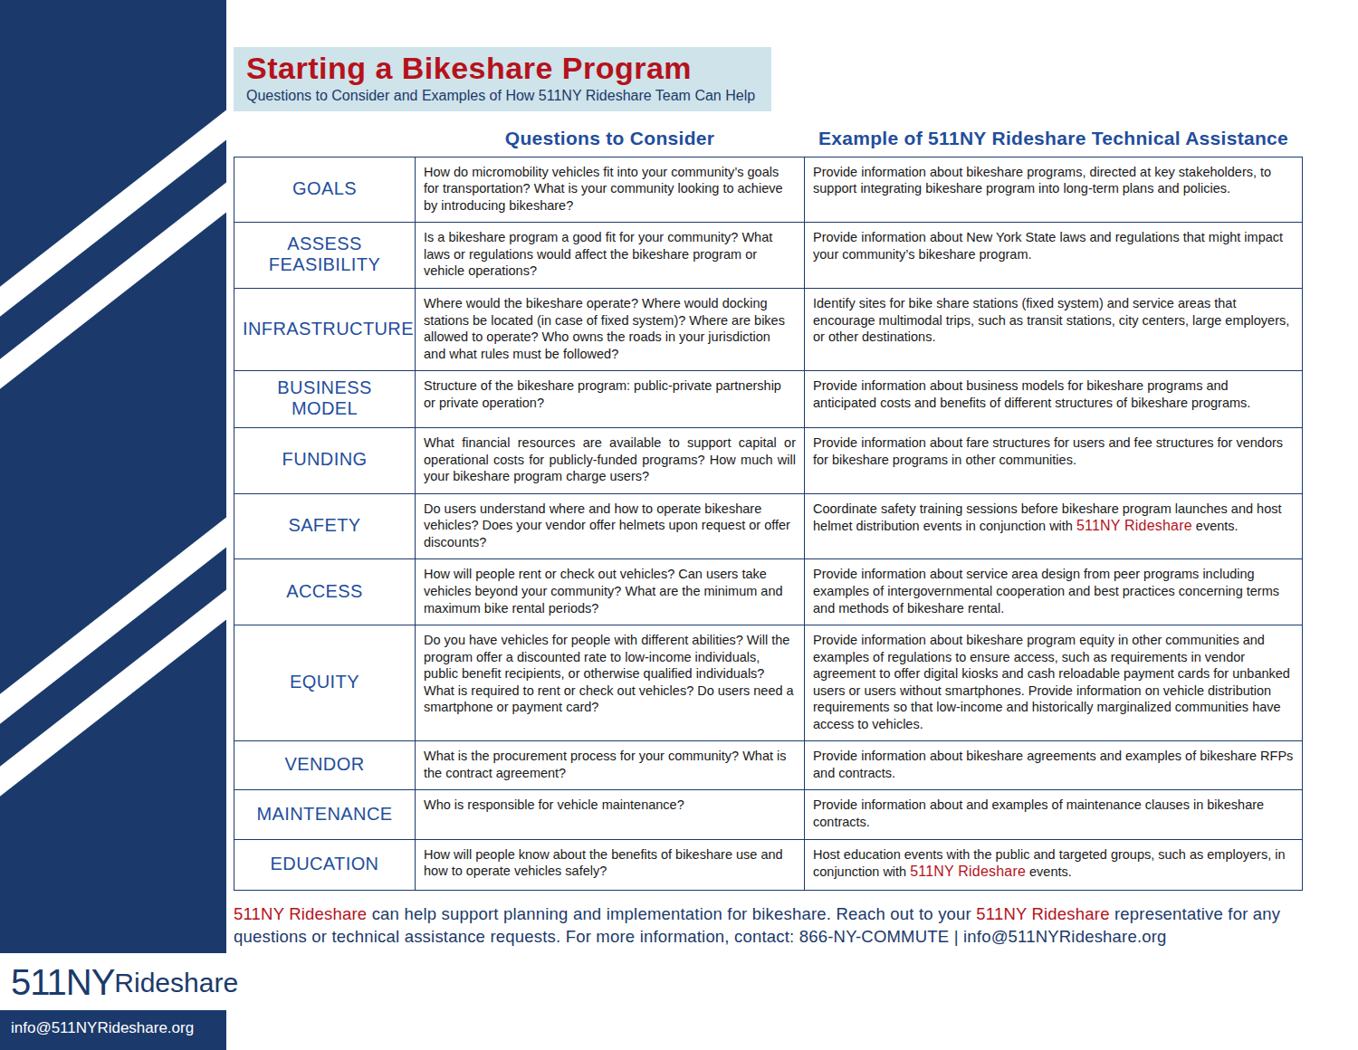511NY Rideshare
info@511NYRideshare.org
Starting a Bikeshare Program
Questions to Consider and Examples of How 511NY Rideshare Team Can Help
| | Questions to Consider | Example of 511NY Rideshare Technical Assistance |
| --- | --- | --- |
| GOALS | How do micromobility vehicles fit into your community’s goals for transportation? What is your community looking to achieve by introducing bikeshare? | Provide information about bikeshare programs, directed at key stakeholders, to support integrating bikeshare program into long-term plans and policies. |
| ASSESS FEASIBILITY | Is a bikeshare program a good fit for your community? What laws or regulations would affect the bikeshare program or vehicle operations? | Provide information about New York State laws and regulations that might impact your community’s bikeshare program. |
| INFRASTRUCTURE | Where would the bikeshare operate? Where would docking stations be located (in case of fixed system)? Where are bikes allowed to operate? Who owns the roads in your jurisdiction and what rules must be followed? | Identify sites for bike share stations (fixed system) and service areas that encourage multimodal trips, such as transit stations, city centers, large employers, or other destinations. |
| BUSINESS MODEL | Structure of the bikeshare program: public-private partnership or private operation? | Provide information about business models for bikeshare programs and anticipated costs and benefits of different structures of bikeshare programs. |
| FUNDING | What financial resources are available to support capital or operational costs for publicly-funded programs? How much will your bikeshare program charge users? | Provide information about fare structures for users and fee structures for vendors for bikeshare programs in other communities. |
| SAFETY | Do users understand where and how to operate bikeshare vehicles? Does your vendor offer helmets upon request or offer discounts? | Coordinate safety training sessions before bikeshare program launches and host helmet distribution events in conjunction with 511NY Rideshare events. |
| ACCESS | How will people rent or check out vehicles? Can users take vehicles beyond your community? What are the minimum and maximum bike rental periods? | Provide information about service area design from peer programs including examples of intergovernmental cooperation and best practices concerning terms and methods of bikeshare rental. |
| EQUITY | Do you have vehicles for people with different abilities? Will the program offer a discounted rate to low-income individuals, public benefit recipients, or otherwise qualified individuals? What is required to rent or check out vehicles? Do users need a smartphone or payment card? | Provide information about bikeshare program equity in other communities and examples of regulations to ensure access, such as requirements in vendor agreement to offer digital kiosks and cash reloadable payment cards for unbanked users or users without smartphones. Provide information on vehicle distribution requirements so that low-income and historically marginalized communities have access to vehicles. |
| VENDOR | What is the procurement process for your community? What is the contract agreement? | Provide information about bikeshare agreements and examples of bikeshare RFPs and contracts. |
| MAINTENANCE | Who is responsible for vehicle maintenance? | Provide information about and examples of maintenance clauses in bikeshare contracts. |
| EDUCATION | How will people know about the benefits of bikeshare use and how to operate vehicles safely? | Host education events with the public and targeted groups, such as employers, in conjunction with 511NY Rideshare events. |
511NY Rideshare can help support planning and implementation for bikeshare. Reach out to your 511NY Rideshare representative for any questions or technical assistance requests. For more information, contact: 866-NY-COMMUTE | info@511NYRideshare.org